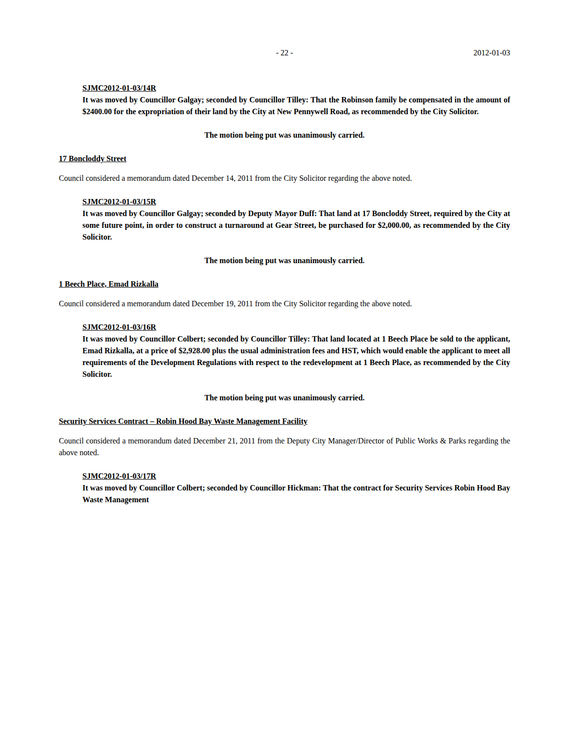- 22 - 2012-01-03
SJMC2012-01-03/14R
It was moved by Councillor Galgay; seconded by Councillor Tilley: That the Robinson family be compensated in the amount of $2400.00 for the expropriation of their land by the City at New Pennywell Road, as recommended by the City Solicitor.
The motion being put was unanimously carried.
17 Boncloddy Street
Council considered a memorandum dated December 14, 2011 from the City Solicitor regarding the above noted.
SJMC2012-01-03/15R
It was moved by Councillor Galgay; seconded by Deputy Mayor Duff: That land at 17 Boncloddy Street, required by the City at some future point, in order to construct a turnaround at Gear Street, be purchased for $2,000.00, as recommended by the City Solicitor.
The motion being put was unanimously carried.
1 Beech Place, Emad Rizkalla
Council considered a memorandum dated December 19, 2011 from the City Solicitor regarding the above noted.
SJMC2012-01-03/16R
It was moved by Councillor Colbert; seconded by Councillor Tilley: That land located at 1 Beech Place be sold to the applicant, Emad Rizkalla, at a price of $2,928.00 plus the usual administration fees and HST, which would enable the applicant to meet all requirements of the Development Regulations with respect to the redevelopment at 1 Beech Place, as recommended by the City Solicitor.
The motion being put was unanimously carried.
Security Services Contract – Robin Hood Bay Waste Management Facility
Council considered a memorandum dated December 21, 2011 from the Deputy City Manager/Director of Public Works & Parks regarding the above noted.
SJMC2012-01-03/17R
It was moved by Councillor Colbert; seconded by Councillor Hickman: That the contract for Security Services Robin Hood Bay Waste Management